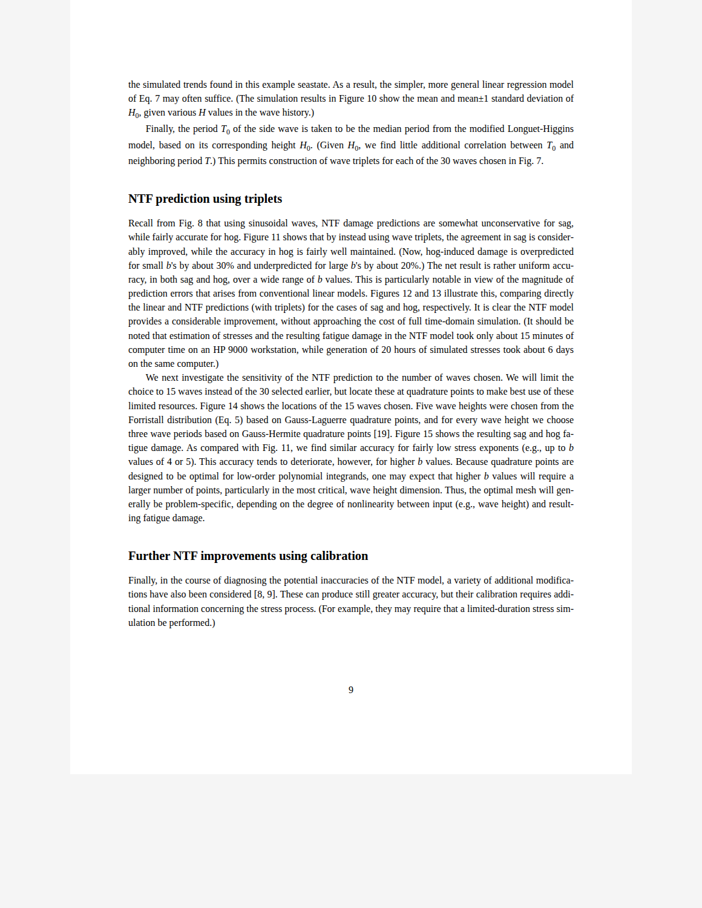the simulated trends found in this example seastate. As a result, the simpler, more general linear regression model of Eq. 7 may often suffice. (The simulation results in Figure 10 show the mean and mean±1 standard deviation of H0, given various H values in the wave history.)
Finally, the period T0 of the side wave is taken to be the median period from the modified Longuet-Higgins model, based on its corresponding height H0. (Given H0, we find little additional correlation between T0 and neighboring period T.) This permits construction of wave triplets for each of the 30 waves chosen in Fig. 7.
NTF prediction using triplets
Recall from Fig. 8 that using sinusoidal waves, NTF damage predictions are somewhat unconservative for sag, while fairly accurate for hog. Figure 11 shows that by instead using wave triplets, the agreement in sag is considerably improved, while the accuracy in hog is fairly well maintained. (Now, hog-induced damage is overpredicted for small b's by about 30% and underpredicted for large b's by about 20%.) The net result is rather uniform accuracy, in both sag and hog, over a wide range of b values. This is particularly notable in view of the magnitude of prediction errors that arises from conventional linear models. Figures 12 and 13 illustrate this, comparing directly the linear and NTF predictions (with triplets) for the cases of sag and hog, respectively. It is clear the NTF model provides a considerable improvement, without approaching the cost of full time-domain simulation. (It should be noted that estimation of stresses and the resulting fatigue damage in the NTF model took only about 15 minutes of computer time on an HP 9000 workstation, while generation of 20 hours of simulated stresses took about 6 days on the same computer.)
We next investigate the sensitivity of the NTF prediction to the number of waves chosen. We will limit the choice to 15 waves instead of the 30 selected earlier, but locate these at quadrature points to make best use of these limited resources. Figure 14 shows the locations of the 15 waves chosen. Five wave heights were chosen from the Forristall distribution (Eq. 5) based on Gauss-Laguerre quadrature points, and for every wave height we choose three wave periods based on Gauss-Hermite quadrature points [19]. Figure 15 shows the resulting sag and hog fatigue damage. As compared with Fig. 11, we find similar accuracy for fairly low stress exponents (e.g., up to b values of 4 or 5). This accuracy tends to deteriorate, however, for higher b values. Because quadrature points are designed to be optimal for low-order polynomial integrands, one may expect that higher b values will require a larger number of points, particularly in the most critical, wave height dimension. Thus, the optimal mesh will generally be problem-specific, depending on the degree of nonlinearity between input (e.g., wave height) and resulting fatigue damage.
Further NTF improvements using calibration
Finally, in the course of diagnosing the potential inaccuracies of the NTF model, a variety of additional modifications have also been considered [8, 9]. These can produce still greater accuracy, but their calibration requires additional information concerning the stress process. (For example, they may require that a limited-duration stress simulation be performed.)
9